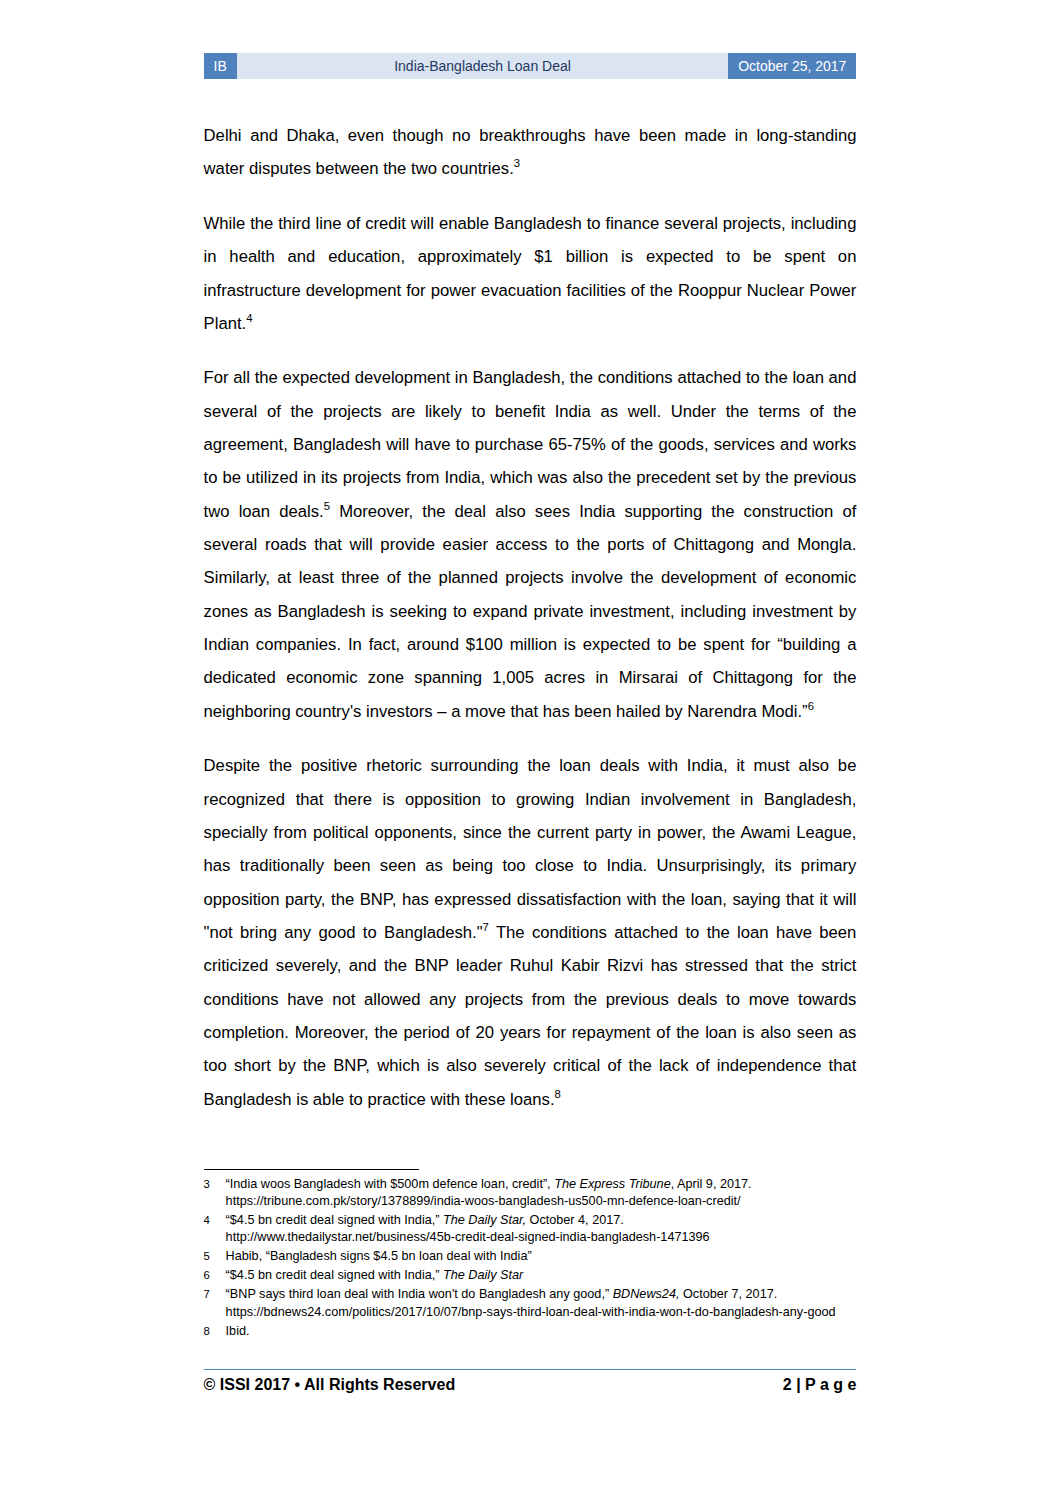IB
India-Bangladesh Loan Deal
October 25, 2017
Delhi and Dhaka, even though no breakthroughs have been made in long-standing water disputes between the two countries.3
While the third line of credit will enable Bangladesh to finance several projects, including in health and education, approximately $1 billion is expected to be spent on infrastructure development for power evacuation facilities of the Rooppur Nuclear Power Plant.4
For all the expected development in Bangladesh, the conditions attached to the loan and several of the projects are likely to benefit India as well. Under the terms of the agreement, Bangladesh will have to purchase 65-75% of the goods, services and works to be utilized in its projects from India, which was also the precedent set by the previous two loan deals.5 Moreover, the deal also sees India supporting the construction of several roads that will provide easier access to the ports of Chittagong and Mongla. Similarly, at least three of the planned projects involve the development of economic zones as Bangladesh is seeking to expand private investment, including investment by Indian companies. In fact, around $100 million is expected to be spent for “building a dedicated economic zone spanning 1,005 acres in Mirsarai of Chittagong for the neighboring country's investors – a move that has been hailed by Narendra Modi.”6
Despite the positive rhetoric surrounding the loan deals with India, it must also be recognized that there is opposition to growing Indian involvement in Bangladesh, specially from political opponents, since the current party in power, the Awami League, has traditionally been seen as being too close to India. Unsurprisingly, its primary opposition party, the BNP, has expressed dissatisfaction with the loan, saying that it will "not bring any good to Bangladesh."7 The conditions attached to the loan have been criticized severely, and the BNP leader Ruhul Kabir Rizvi has stressed that the strict conditions have not allowed any projects from the previous deals to move towards completion. Moreover, the period of 20 years for repayment of the loan is also seen as too short by the BNP, which is also severely critical of the lack of independence that Bangladesh is able to practice with these loans.8
3
“India woos Bangladesh with $500m defence loan, credit”, The Express Tribune, April 9, 2017. https://tribune.com.pk/story/1378899/india-woos-bangladesh-us500-mn-defence-loan-credit/
4
“$4.5 bn credit deal signed with India,” The Daily Star, October 4, 2017. http://www.thedailystar.net/business/45b-credit-deal-signed-india-bangladesh-1471396
5
Habib, “Bangladesh signs $4.5 bn loan deal with India”
6
“$4.5 bn credit deal signed with India,” The Daily Star
7
“BNP says third loan deal with India won't do Bangladesh any good,” BDNews24, October 7, 2017. https://bdnews24.com/politics/2017/10/07/bnp-says-third-loan-deal-with-india-won-t-do-bangladesh-any-good
8
Ibid.
© ISSI 2017 • All Rights Reserved
2 | P a g e